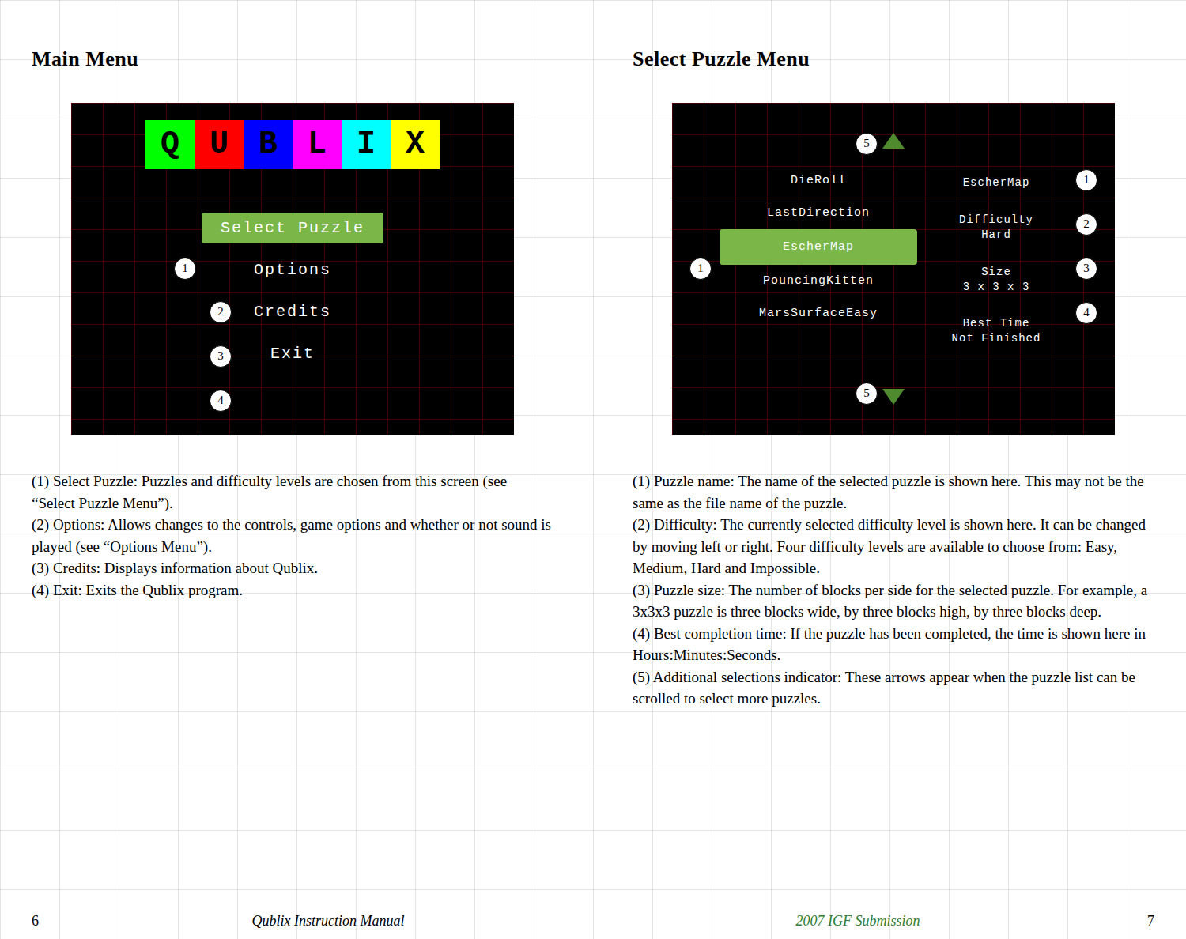Main Menu
QUBLIX
Select Puzzle Options Credits Exit
1 2 3 4
(1) Select Puzzle: Puzzles and difficulty levels are chosen from this screen (see “Select Puzzle Menu”).
(2) Options: Allows changes to the controls, game options and whether or not sound is played (see “Options Menu”).
(3) Credits: Displays information about Qublix.
(4) Exit: Exits the Qublix program.
Select Puzzle Menu
DieRoll
LastDirection
EscherMap
PouncingKitten
MarsSurfaceEasy
EscherMap
Difficulty
Hard
Size
3 x 3 x 3
Best Time
Not Finished
1 2 3 4 1 5 5
(1) Puzzle name: The name of the selected puzzle is shown here. This may not be the same as the file name of the puzzle.
(2) Difficulty: The currently selected difficulty level is shown here. It can be changed by moving left or right. Four difficulty levels are available to choose from: Easy, Medium, Hard and Impossible.
(3) Puzzle size: The number of blocks per side for the selected puzzle. For example, a 3x3x3 puzzle is three blocks wide, by three blocks high, by three blocks deep.
(4) Best completion time: If the puzzle has been completed, the time is shown here in Hours:Minutes:Seconds.
(5) Additional selections indicator: These arrows appear when the puzzle list can be scrolled to select more puzzles.
6
Qublix Instruction Manual
2007 IGF Submission
7